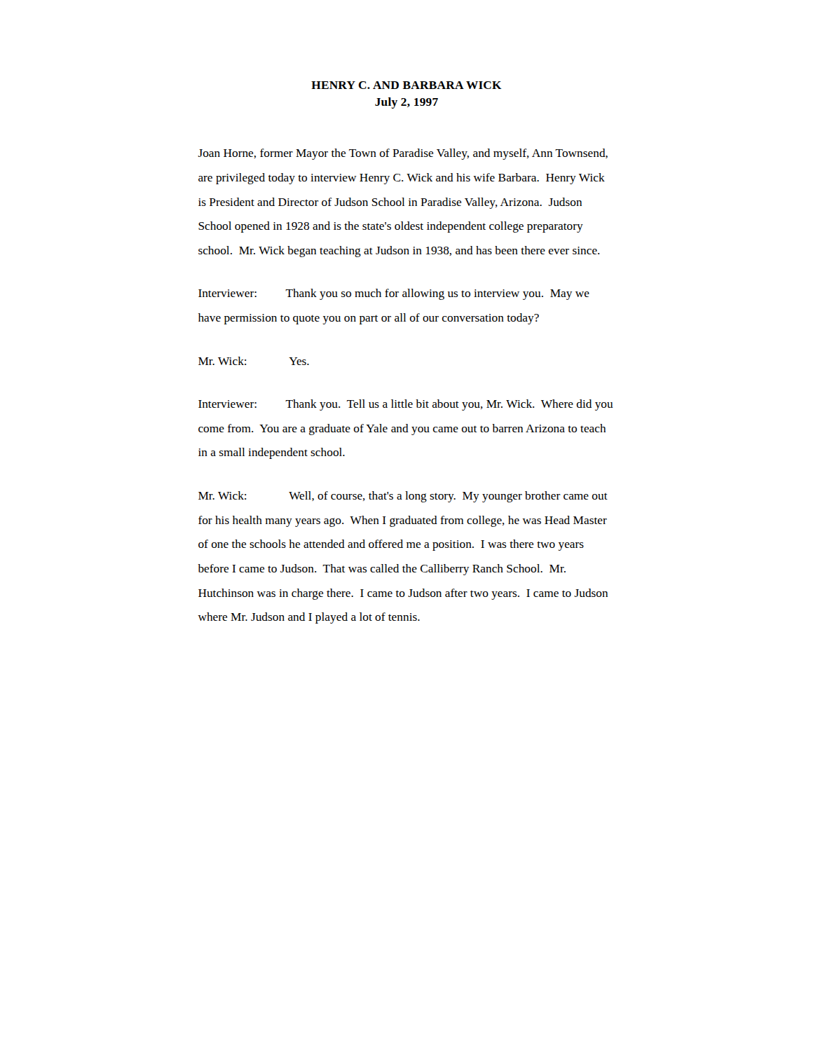HENRY C. AND BARBARA WICKJuly 2, 1997
Joan Horne, former Mayor the Town of Paradise Valley, and myself, Ann Townsend, are privileged today to interview Henry C. Wick and his wife Barbara. Henry Wick is President and Director of Judson School in Paradise Valley, Arizona. Judson School opened in 1928 and is the state's oldest independent college preparatory school. Mr. Wick began teaching at Judson in 1938, and has been there ever since.
Interviewer: Thank you so much for allowing us to interview you. May we have permission to quote you on part or all of our conversation today?
Mr. Wick: Yes.
Interviewer: Thank you. Tell us a little bit about you, Mr. Wick. Where did you come from. You are a graduate of Yale and you came out to barren Arizona to teach in a small independent school.
Mr. Wick: Well, of course, that's a long story. My younger brother came out for his health many years ago. When I graduated from college, he was Head Master of one the schools he attended and offered me a position. I was there two years before I came to Judson. That was called the Calliberry Ranch School. Mr. Hutchinson was in charge there. I came to Judson after two years. I came to Judson where Mr. Judson and I played a lot of tennis.